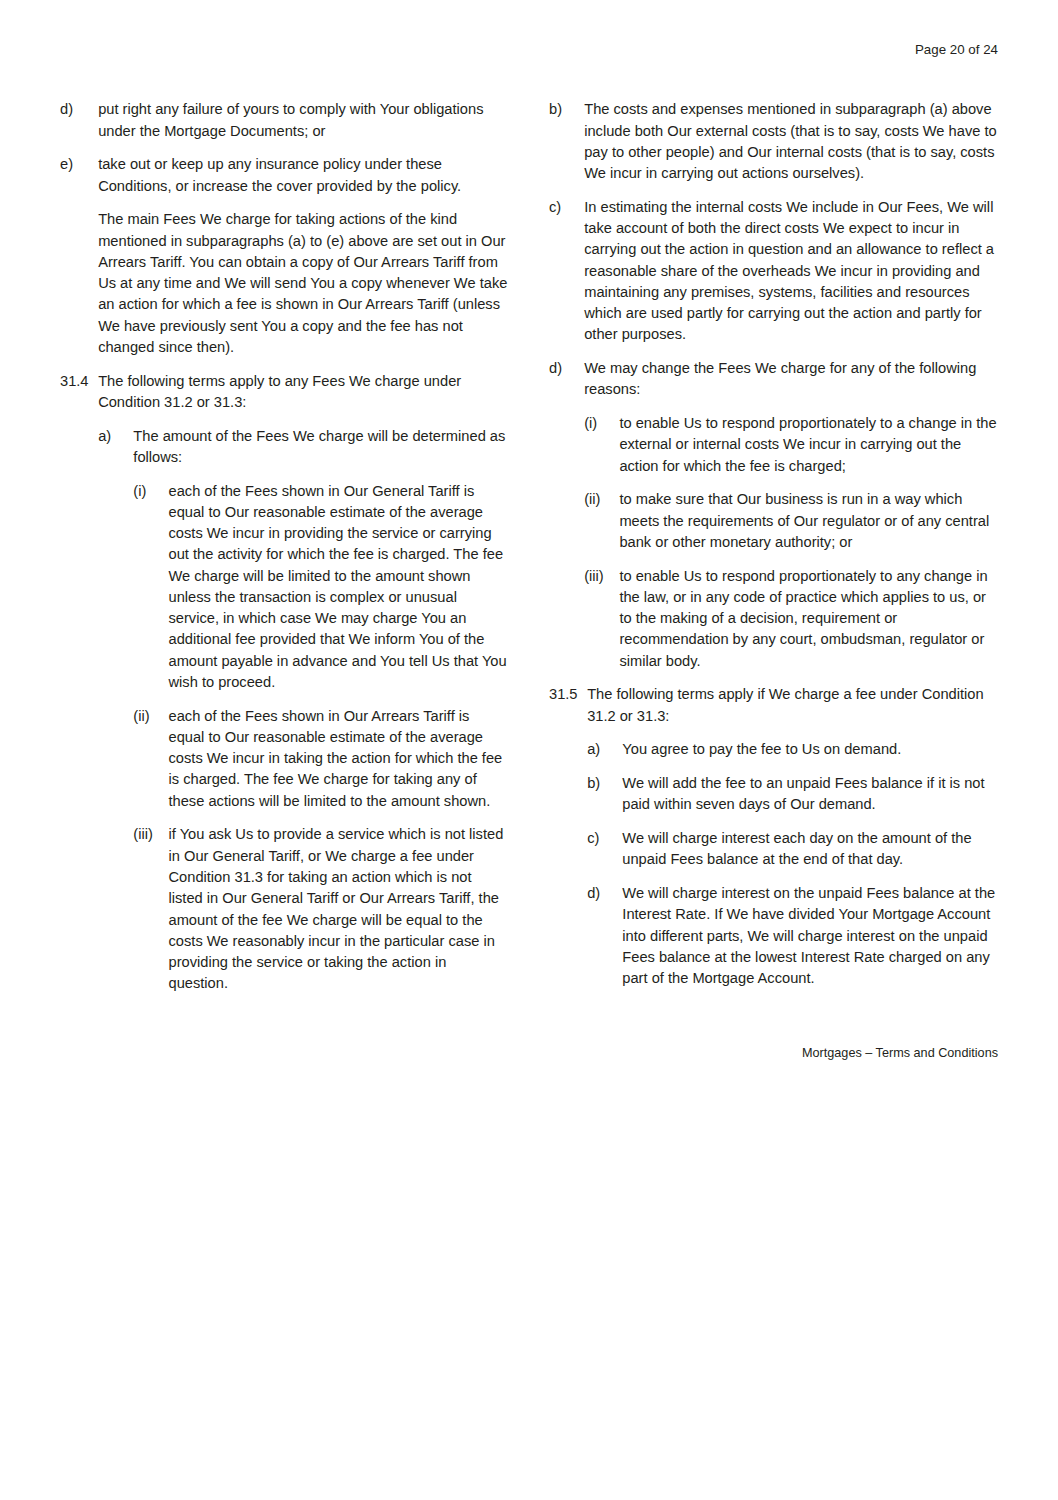Page 20 of 24
d) put right any failure of yours to comply with Your obligations under the Mortgage Documents; or
e) take out or keep up any insurance policy under these Conditions, or increase the cover provided by the policy.
The main Fees We charge for taking actions of the kind mentioned in subparagraphs (a) to (e) above are set out in Our Arrears Tariff. You can obtain a copy of Our Arrears Tariff from Us at any time and We will send You a copy whenever We take an action for which a fee is shown in Our Arrears Tariff (unless We have previously sent You a copy and the fee has not changed since then).
31.4 The following terms apply to any Fees We charge under Condition 31.2 or 31.3:
a) The amount of the Fees We charge will be determined as follows:
(i) each of the Fees shown in Our General Tariff is equal to Our reasonable estimate of the average costs We incur in providing the service or carrying out the activity for which the fee is charged. The fee We charge will be limited to the amount shown unless the transaction is complex or unusual service, in which case We may charge You an additional fee provided that We inform You of the amount payable in advance and You tell Us that You wish to proceed.
(ii) each of the Fees shown in Our Arrears Tariff is equal to Our reasonable estimate of the average costs We incur in taking the action for which the fee is charged. The fee We charge for taking any of these actions will be limited to the amount shown.
(iii) if You ask Us to provide a service which is not listed in Our General Tariff, or We charge a fee under Condition 31.3 for taking an action which is not listed in Our General Tariff or Our Arrears Tariff, the amount of the fee We charge will be equal to the costs We reasonably incur in the particular case in providing the service or taking the action in question.
b) The costs and expenses mentioned in subparagraph (a) above include both Our external costs (that is to say, costs We have to pay to other people) and Our internal costs (that is to say, costs We incur in carrying out actions ourselves).
c) In estimating the internal costs We include in Our Fees, We will take account of both the direct costs We expect to incur in carrying out the action in question and an allowance to reflect a reasonable share of the overheads We incur in providing and maintaining any premises, systems, facilities and resources which are used partly for carrying out the action and partly for other purposes.
d) We may change the Fees We charge for any of the following reasons:
(i) to enable Us to respond proportionately to a change in the external or internal costs We incur in carrying out the action for which the fee is charged;
(ii) to make sure that Our business is run in a way which meets the requirements of Our regulator or of any central bank or other monetary authority; or
(iii) to enable Us to respond proportionately to any change in the law, or in any code of practice which applies to us, or to the making of a decision, requirement or recommendation by any court, ombudsman, regulator or similar body.
31.5 The following terms apply if We charge a fee under Condition 31.2 or 31.3:
a) You agree to pay the fee to Us on demand.
b) We will add the fee to an unpaid Fees balance if it is not paid within seven days of Our demand.
c) We will charge interest each day on the amount of the unpaid Fees balance at the end of that day.
d) We will charge interest on the unpaid Fees balance at the Interest Rate. If We have divided Your Mortgage Account into different parts, We will charge interest on the unpaid Fees balance at the lowest Interest Rate charged on any part of the Mortgage Account.
Mortgages – Terms and Conditions